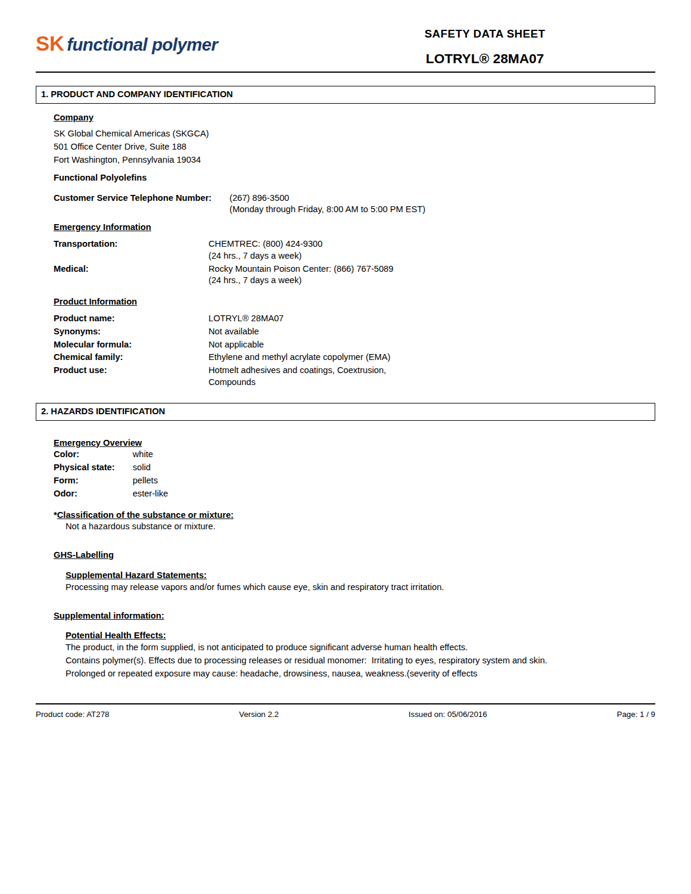SK functional polymer
SAFETY DATA SHEET
LOTRYL® 28MA07
1. PRODUCT AND COMPANY IDENTIFICATION
Company
SK Global Chemical Americas (SKGCA)
501 Office Center Drive, Suite 188
Fort Washington, Pennsylvania 19034
Functional Polyolefins
| Customer Service Telephone Number: | (267) 896-3500 (Monday through Friday, 8:00 AM to 5:00 PM EST) |
Emergency Information
| Transportation: | CHEMTREC: (800) 424-9300 (24 hrs., 7 days a week) |
| Medical: | Rocky Mountain Poison Center: (866) 767-5089 (24 hrs., 7 days a week) |
Product Information
| Product name: | LOTRYL® 28MA07 |
| Synonyms: | Not available |
| Molecular formula: | Not applicable |
| Chemical family: | Ethylene and methyl acrylate copolymer (EMA) |
| Product use: | Hotmelt adhesives and coatings, Coextrusion, Compounds |
2. HAZARDS IDENTIFICATION
Emergency Overview
| Color: | white |
| Physical state: | solid |
| Form: | pellets |
| Odor: | ester-like |
*Classification of the substance or mixture:
Not a hazardous substance or mixture.
GHS-Labelling
Supplemental Hazard Statements:
Processing may release vapors and/or fumes which cause eye, skin and respiratory tract irritation.
Supplemental information:
Potential Health Effects:
The product, in the form supplied, is not anticipated to produce significant adverse human health effects.
Contains polymer(s). Effects due to processing releases or residual monomer: Irritating to eyes, respiratory system and skin.
Prolonged or repeated exposure may cause: headache, drowsiness, nausea, weakness.(severity of effects
Product code: AT278
Version 2.2
Issued on: 05/06/2016
Page: 1 / 9